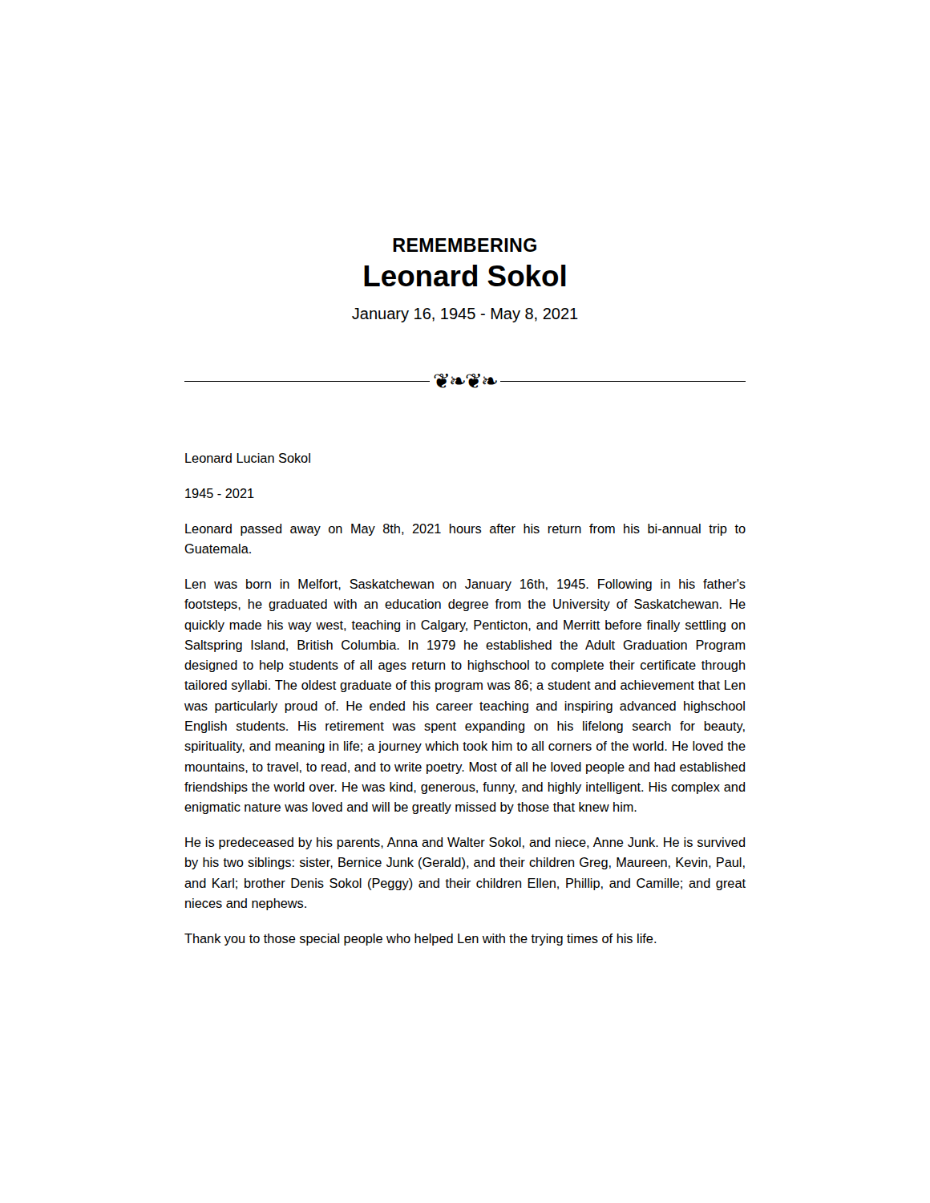REMEMBERING
Leonard Sokol
January 16, 1945 - May 8, 2021
❦❧❦❧
Leonard Lucian Sokol
1945 - 2021
Leonard passed away on May 8th, 2021 hours after his return from his bi-annual trip to Guatemala.
Len was born in Melfort, Saskatchewan on January 16th, 1945. Following in his father's footsteps, he graduated with an education degree from the University of Saskatchewan. He quickly made his way west, teaching in Calgary, Penticton, and Merritt before finally settling on Saltspring Island, British Columbia. In 1979 he established the Adult Graduation Program designed to help students of all ages return to highschool to complete their certificate through tailored syllabi. The oldest graduate of this program was 86; a student and achievement that Len was particularly proud of. He ended his career teaching and inspiring advanced highschool English students. His retirement was spent expanding on his lifelong search for beauty, spirituality, and meaning in life; a journey which took him to all corners of the world. He loved the mountains, to travel, to read, and to write poetry. Most of all he loved people and had established friendships the world over. He was kind, generous, funny, and highly intelligent. His complex and enigmatic nature was loved and will be greatly missed by those that knew him.
He is predeceased by his parents, Anna and Walter Sokol, and niece, Anne Junk. He is survived by his two siblings: sister, Bernice Junk (Gerald), and their children Greg, Maureen, Kevin, Paul, and Karl; brother Denis Sokol (Peggy) and their children Ellen, Phillip, and Camille; and great nieces and nephews.
Thank you to those special people who helped Len with the trying times of his life.